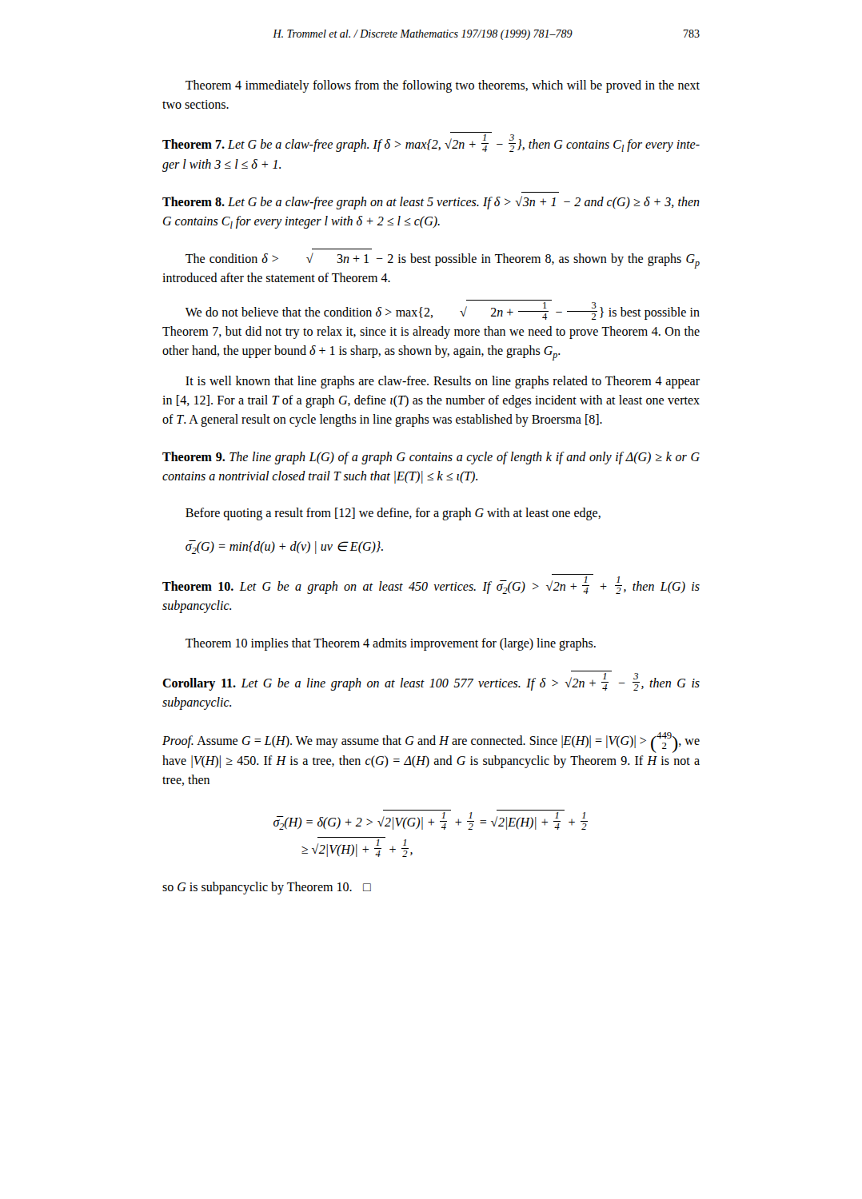H. Trommel et al. / Discrete Mathematics 197/198 (1999) 781–789 783
Theorem 4 immediately follows from the following two theorems, which will be proved in the next two sections.
Theorem 7. Let G be a claw-free graph. If δ > max{2, √2n + 14 − 32}, then G contains Cl for every integer l with 3 ≤ l ≤ δ + 1.
Theorem 8. Let G be a claw-free graph on at least 5 vertices. If δ > √3n + 1 − 2 and c(G) ≥ δ + 3, then G contains Cl for every integer l with δ + 2 ≤ l ≤ c(G).
The condition δ > √3n + 1 − 2 is best possible in Theorem 8, as shown by the graphs Gp introduced after the statement of Theorem 4.
We do not believe that the condition δ > max{2, √2n + 14 − 32} is best possible in Theorem 7, but did not try to relax it, since it is already more than we need to prove Theorem 4. On the other hand, the upper bound δ + 1 is sharp, as shown by, again, the graphs Gp.
It is well known that line graphs are claw-free. Results on line graphs related to Theorem 4 appear in [4, 12]. For a trail T of a graph G, define ι(T) as the number of edges incident with at least one vertex of T. A general result on cycle lengths in line graphs was established by Broersma [8].
Theorem 9. The line graph L(G) of a graph G contains a cycle of length k if and only if Δ(G) ≥ k or G contains a nontrivial closed trail T such that |E(T)| ≤ k ≤ ι(T).
Before quoting a result from [12] we define, for a graph G with at least one edge,
σ̅2(G) = min{d(u) + d(v) | uv ∈ E(G)}.
Theorem 10. Let G be a graph on at least 450 vertices. If σ̅2(G) > √2n + 14 + 12, then L(G) is subpancyclic.
Theorem 10 implies that Theorem 4 admits improvement for (large) line graphs.
Corollary 11. Let G be a line graph on at least 100 577 vertices. If δ > √2n + 14 − 32, then G is subpancyclic.
Proof. Assume G = L(H). We may assume that G and H are connected. Since |E(H)| = |V(G)| > (4492), we have |V(H)| ≥ 450. If H is a tree, then c(G) = Δ(H) and G is subpancyclic by Theorem 9. If H is not a tree, then
σ̅2(H) = δ(G) + 2 > √2|V(G)| + 14 + 12 = √2|E(H)| + 14 + 12 ≥ √2|V(H)| + 14 + 12,
so G is subpancyclic by Theorem 10. □